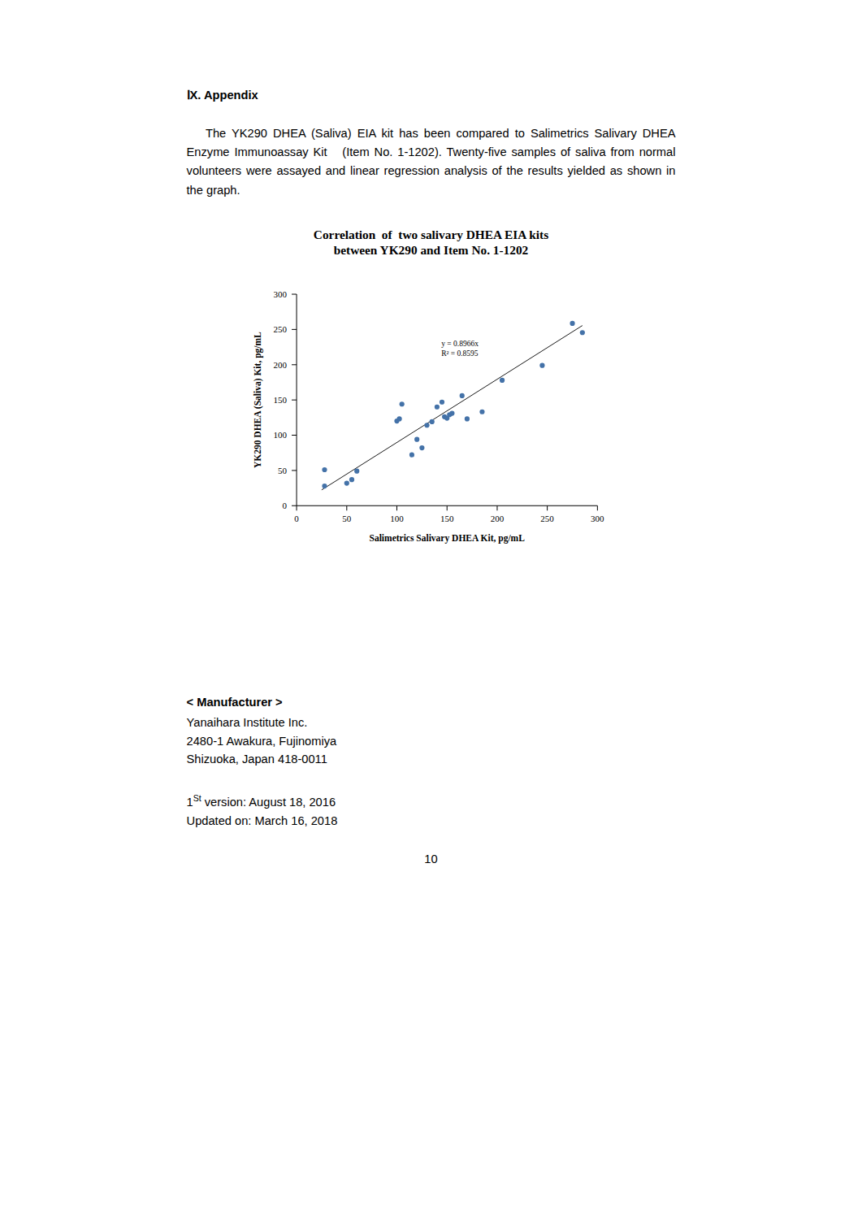ⅠX. Appendix
The YK290 DHEA (Saliva) EIA kit has been compared to Salimetrics Salivary DHEA Enzyme Immunoassay Kit　(Item No. 1-1202). Twenty-five samples of saliva from normal volunteers were assayed and linear regression analysis of the results yielded as shown in the graph.
Correlation of two salivary DHEA EIA kits
between YK290 and Item No. 1-1202
0 50 100 150 200 250 300 0 50 100 150 200 250 300 Salimetrics Salivary DHEA Kit, pg/mL YK290 DHEA (Saliva) Kit, pg/mL y = 0.8966x R² = 0.8595
< Manufacturer >
Yanaihara Institute Inc.
2480-1 Awakura, Fujinomiya
Shizuoka, Japan 418-0011
1St version: August 18, 2016
Updated on: March 16, 2018
10